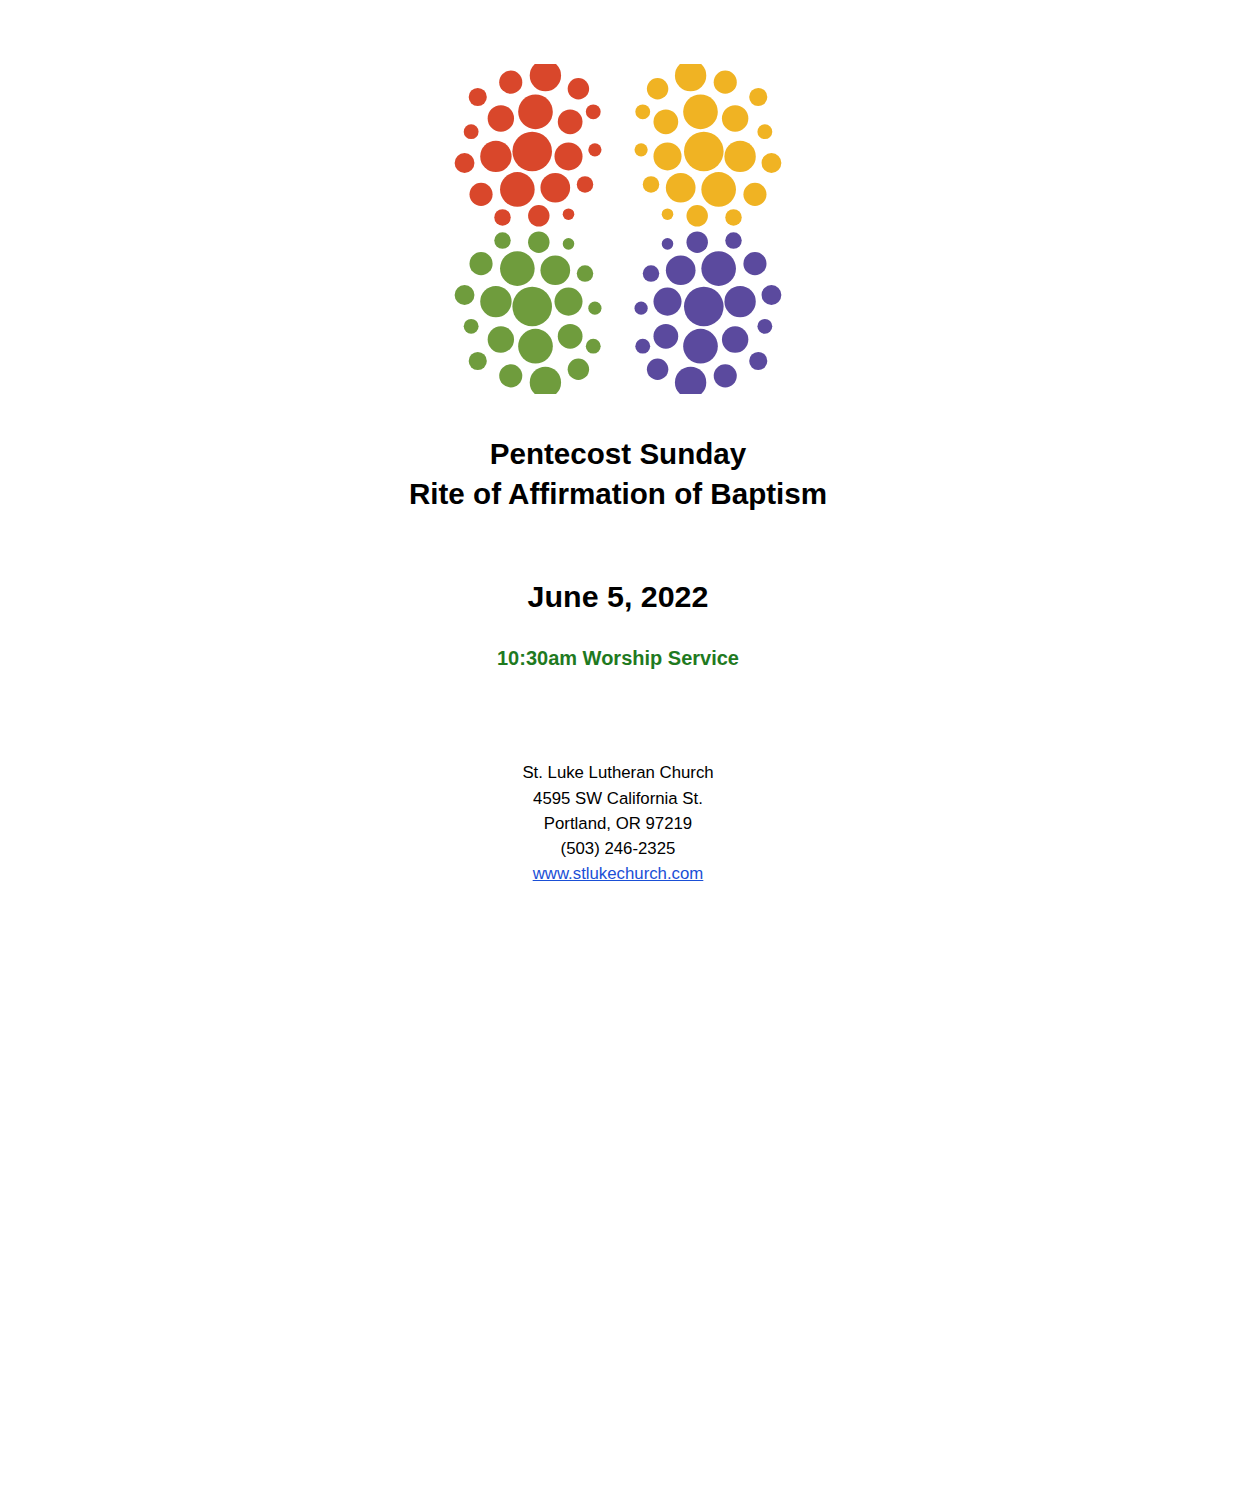Pentecost Sunday
Rite of Affirmation of Baptism
June 5, 2022
10:30am Worship Service
St. Luke Lutheran Church
4595 SW California St.
Portland, OR 97219
(503) 246-2325
www.stlukechurch.com